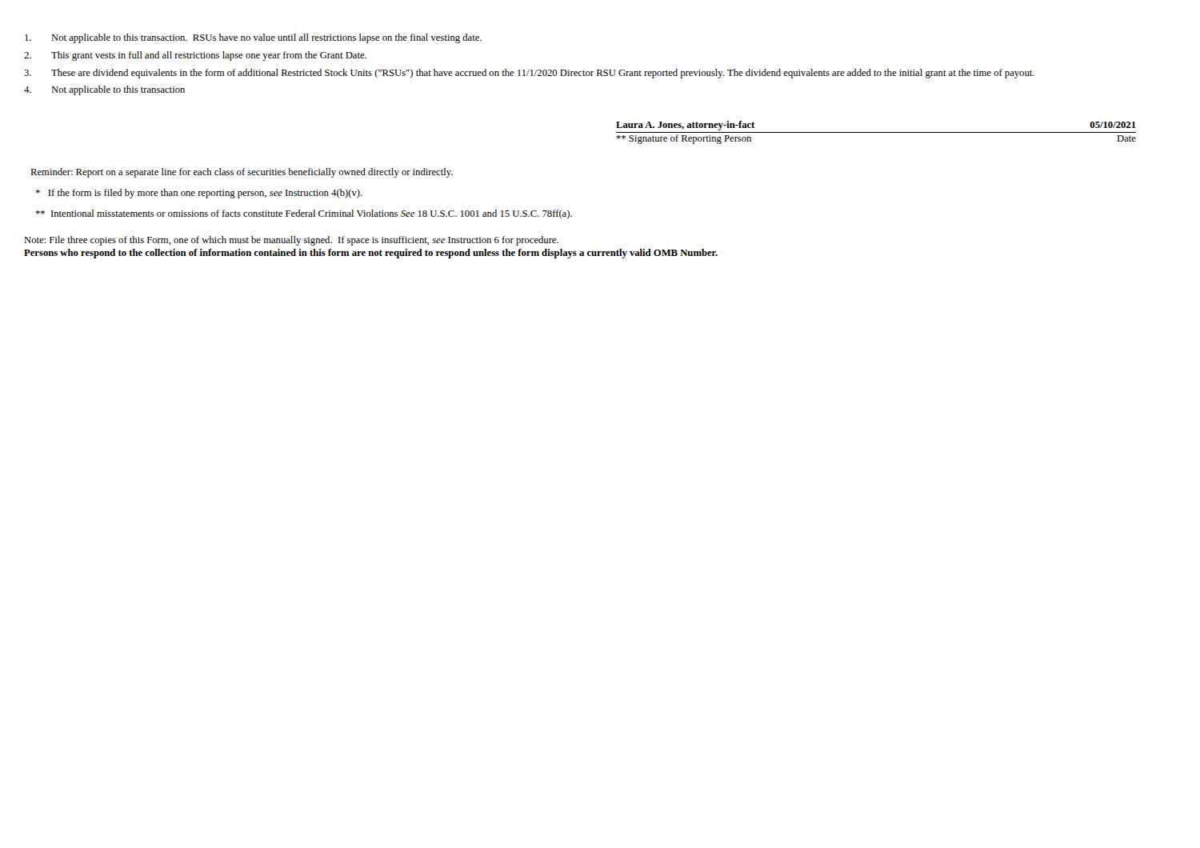| 1. | Not applicable to this transaction. RSUs have no value until all restrictions lapse on the final vesting date. |
| 2. | This grant vests in full and all restrictions lapse one year from the Grant Date. |
| 3. | These are dividend equivalents in the form of additional Restricted Stock Units ("RSUs") that have accrued on the 11/1/2020 Director RSU Grant reported previously. The dividend equivalents are added to the initial grant at the time of payout. |
| 4. | Not applicable to this transaction |
| Laura A. Jones, attorney-in-fact | 05/10/2021 |
| ** Signature of Reporting Person | Date |
Reminder: Report on a separate line for each class of securities beneficially owned directly or indirectly.
* If the form is filed by more than one reporting person, see Instruction 4(b)(v).
** Intentional misstatements or omissions of facts constitute Federal Criminal Violations See 18 U.S.C. 1001 and 15 U.S.C. 78ff(a).
Note: File three copies of this Form, one of which must be manually signed. If space is insufficient, see Instruction 6 for procedure.
Persons who respond to the collection of information contained in this form are not required to respond unless the form displays a currently valid OMB Number.